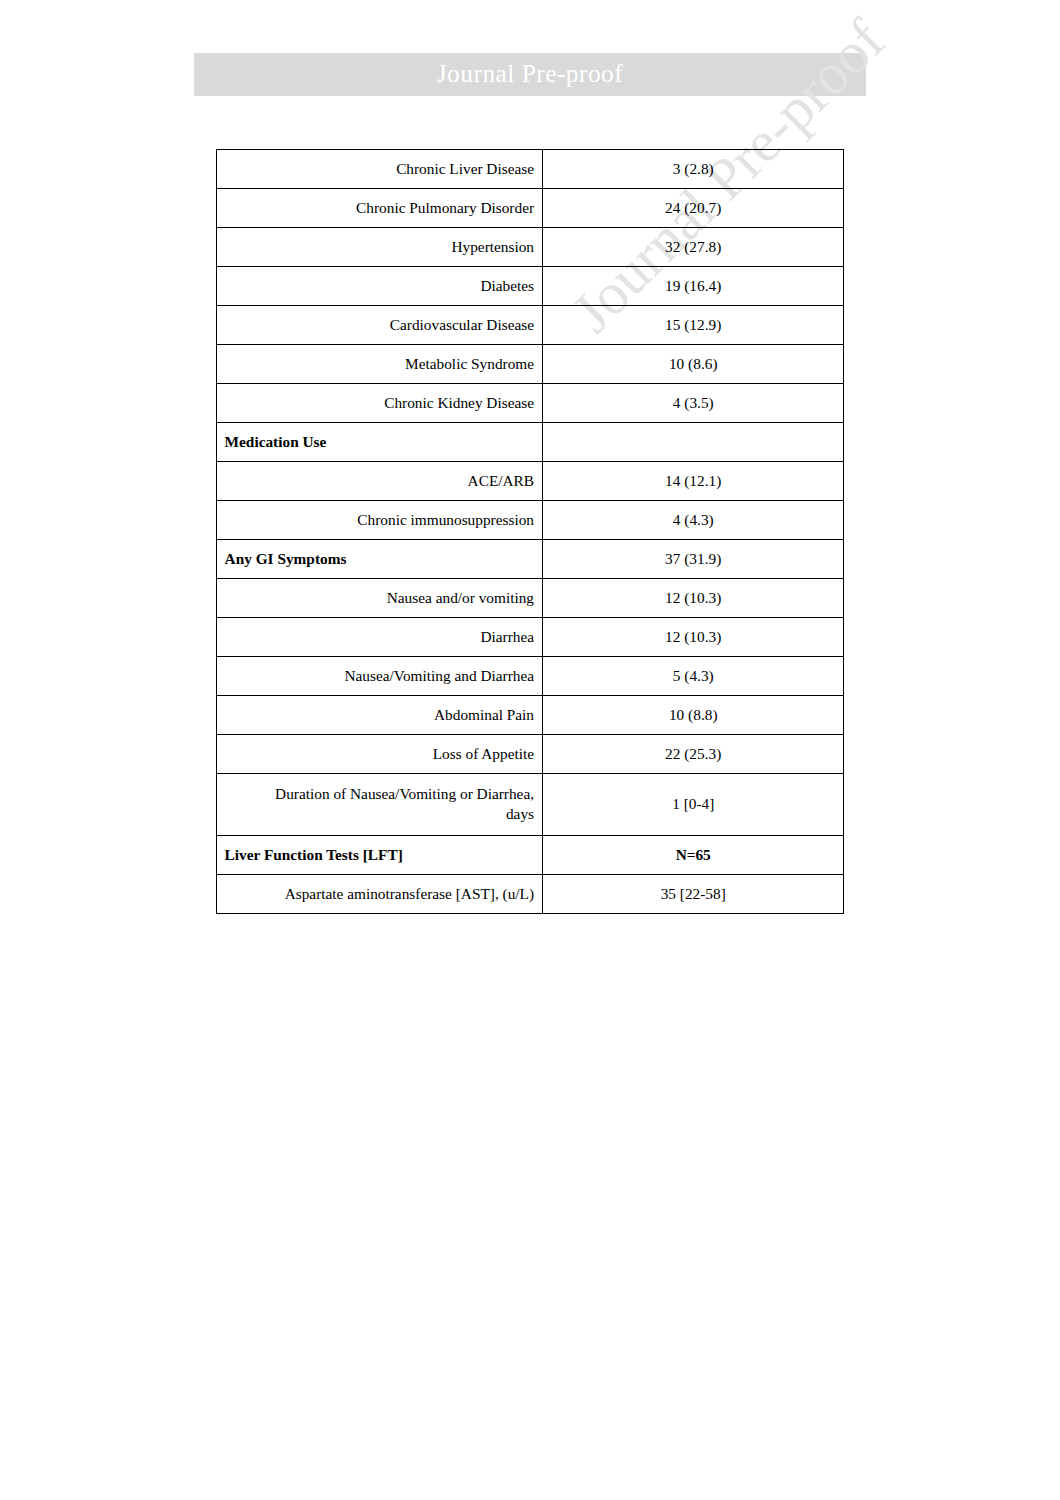Journal Pre-proof
Journal Pre-proof
| Chronic Liver Disease | 3 (2.8) |
| Chronic Pulmonary Disorder | 24 (20.7) |
| Hypertension | 32 (27.8) |
| Diabetes | 19 (16.4) |
| Cardiovascular Disease | 15 (12.9) |
| Metabolic Syndrome | 10 (8.6) |
| Chronic Kidney Disease | 4 (3.5) |
| Medication Use | |
| ACE/ARB | 14 (12.1) |
| Chronic immunosuppression | 4 (4.3) |
| Any GI Symptoms | 37 (31.9) |
| Nausea and/or vomiting | 12 (10.3) |
| Diarrhea | 12 (10.3) |
| Nausea/Vomiting and Diarrhea | 5 (4.3) |
| Abdominal Pain | 10 (8.8) |
| Loss of Appetite | 22 (25.3) |
| Duration of Nausea/Vomiting or Diarrhea, days | 1 [0-4] |
| Liver Function Tests [LFT] | N=65 |
| Aspartate aminotransferase [AST], (u/L) | 35 [22-58] |